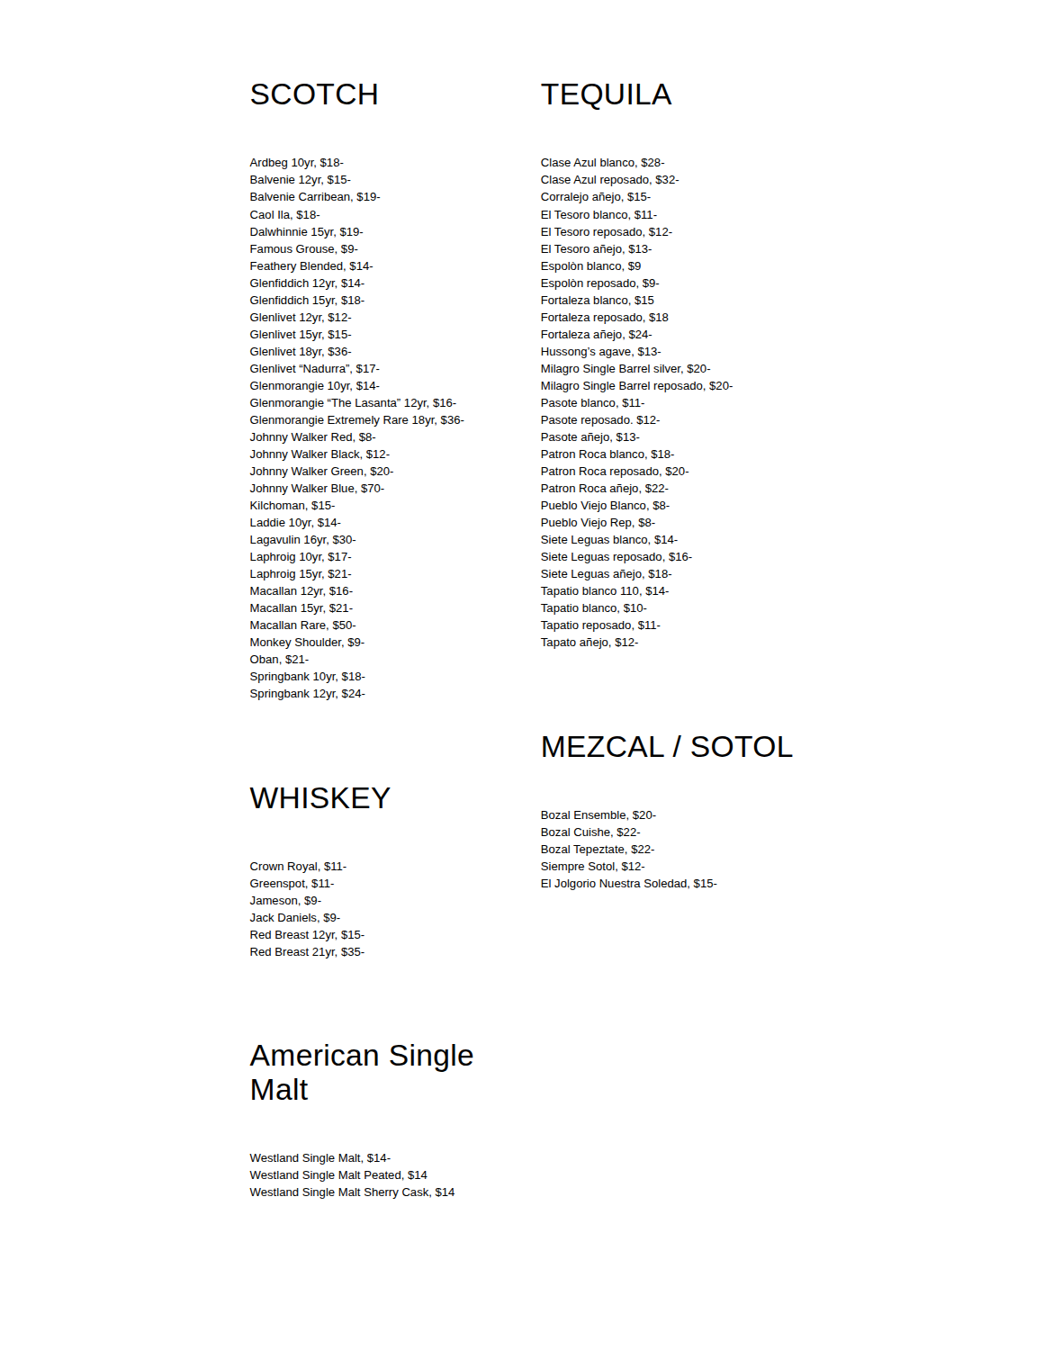SCOTCH
Ardbeg 10yr, $18-
Balvenie 12yr, $15-
Balvenie Carribean, $19-
Caol Ila, $18-
Dalwhinnie 15yr, $19-
Famous Grouse, $9-
Feathery Blended, $14-
Glenfiddich 12yr, $14-
Glenfiddich 15yr, $18-
Glenlivet 12yr, $12-
Glenlivet 15yr, $15-
Glenlivet 18yr, $36-
Glenlivet “Nadurra”, $17-
Glenmorangie 10yr, $14-
Glenmorangie “The Lasanta” 12yr, $16-
Glenmorangie Extremely Rare 18yr, $36-
Johnny Walker Red, $8-
Johnny Walker Black, $12-
Johnny Walker Green, $20-
Johnny Walker Blue, $70-
Kilchoman, $15-
Laddie 10yr, $14-
Lagavulin 16yr, $30-
Laphroig 10yr, $17-
Laphroig 15yr, $21-
Macallan 12yr, $16-
Macallan 15yr, $21-
Macallan Rare, $50-
Monkey Shoulder, $9-
Oban, $21-
Springbank 10yr, $18-
Springbank 12yr, $24-
WHISKEY
Crown Royal, $11-
Greenspot, $11-
Jameson, $9-
Jack Daniels, $9-
Red Breast 12yr, $15-
Red Breast 21yr, $35-
American Single Malt
Westland Single Malt, $14-
Westland Single Malt Peated, $14
Westland Single Malt Sherry Cask, $14
TEQUILA
Clase Azul blanco, $28-
Clase Azul reposado, $32-
Corralejo añejo, $15-
El Tesoro blanco, $11-
El Tesoro reposado, $12-
El Tesoro añejo, $13-
Espolòn blanco, $9
Espolòn reposado, $9-
Fortaleza blanco, $15
Fortaleza reposado, $18
Fortaleza añejo, $24-
Hussong’s agave, $13-
Milagro Single Barrel silver, $20-
Milagro Single Barrel reposado, $20-
Pasote blanco, $11-
Pasote reposado. $12-
Pasote añejo, $13-
Patron Roca blanco, $18-
Patron Roca reposado, $20-
Patron Roca añejo, $22-
Pueblo Viejo Blanco, $8-
Pueblo Viejo Rep, $8-
Siete Leguas blanco, $14-
Siete Leguas reposado, $16-
Siete Leguas añejo, $18-
Tapatio blanco 110, $14-
Tapatio blanco, $10-
Tapatio reposado, $11-
Tapato añejo, $12-
MEZCAL / SOTOL
Bozal Ensemble, $20-
Bozal Cuishe, $22-
Bozal Tepeztate, $22-
Siempre Sotol, $12-
El Jolgorio Nuestra Soledad, $15-